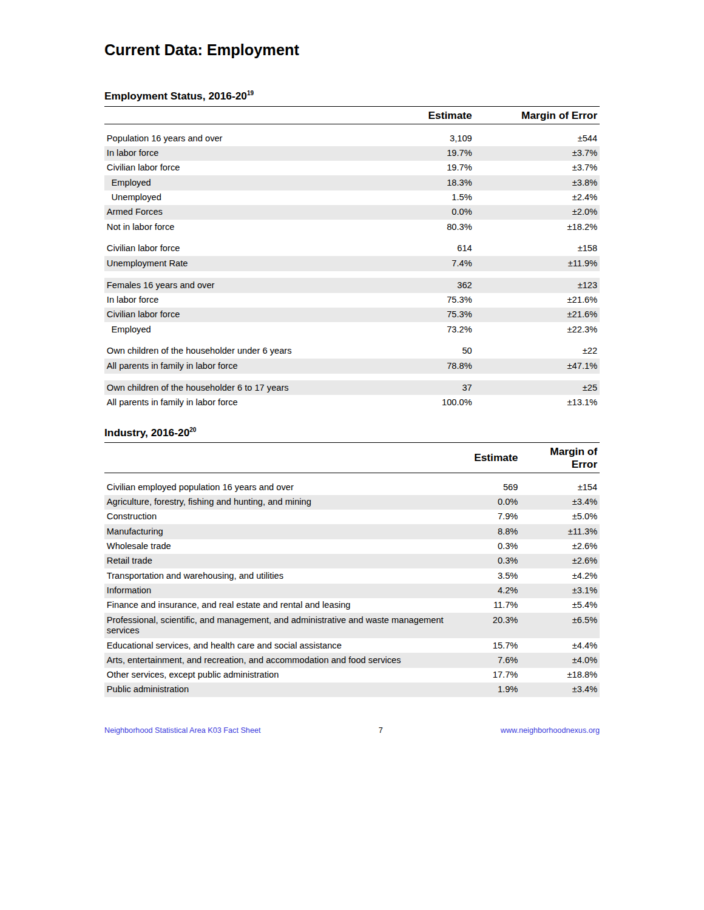Current Data: Employment
Employment Status, 2016-20 19
| | Estimate | Margin of Error |
| --- | --- | --- |
| Population 16 years and over | 3,109 | ±544 |
| In labor force | 19.7% | ±3.7% |
| Civilian labor force | 19.7% | ±3.7% |
| Employed | 18.3% | ±3.8% |
| Unemployed | 1.5% | ±2.4% |
| Armed Forces | 0.0% | ±2.0% |
| Not in labor force | 80.3% | ±18.2% |
| Civilian labor force | 614 | ±158 |
| Unemployment Rate | 7.4% | ±11.9% |
| Females 16 years and over | 362 | ±123 |
| In labor force | 75.3% | ±21.6% |
| Civilian labor force | 75.3% | ±21.6% |
| Employed | 73.2% | ±22.3% |
| Own children of the householder under 6 years | 50 | ±22 |
| All parents in family in labor force | 78.8% | ±47.1% |
| Own children of the householder 6 to 17 years | 37 | ±25 |
| All parents in family in labor force | 100.0% | ±13.1% |
Industry, 2016-20 20
| | Estimate | Margin of Error |
| --- | --- | --- |
| Civilian employed population 16 years and over | 569 | ±154 |
| Agriculture, forestry, fishing and hunting, and mining | 0.0% | ±3.4% |
| Construction | 7.9% | ±5.0% |
| Manufacturing | 8.8% | ±11.3% |
| Wholesale trade | 0.3% | ±2.6% |
| Retail trade | 0.3% | ±2.6% |
| Transportation and warehousing, and utilities | 3.5% | ±4.2% |
| Information | 4.2% | ±3.1% |
| Finance and insurance, and real estate and rental and leasing | 11.7% | ±5.4% |
| Professional, scientific, and management, and administrative and waste management services | 20.3% | ±6.5% |
| Educational services, and health care and social assistance | 15.7% | ±4.4% |
| Arts, entertainment, and recreation, and accommodation and food services | 7.6% | ±4.0% |
| Other services, except public administration | 17.7% | ±18.8% |
| Public administration | 1.9% | ±3.4% |
Neighborhood Statistical Area K03 Fact Sheet
7
www.neighborhoodnexus.org